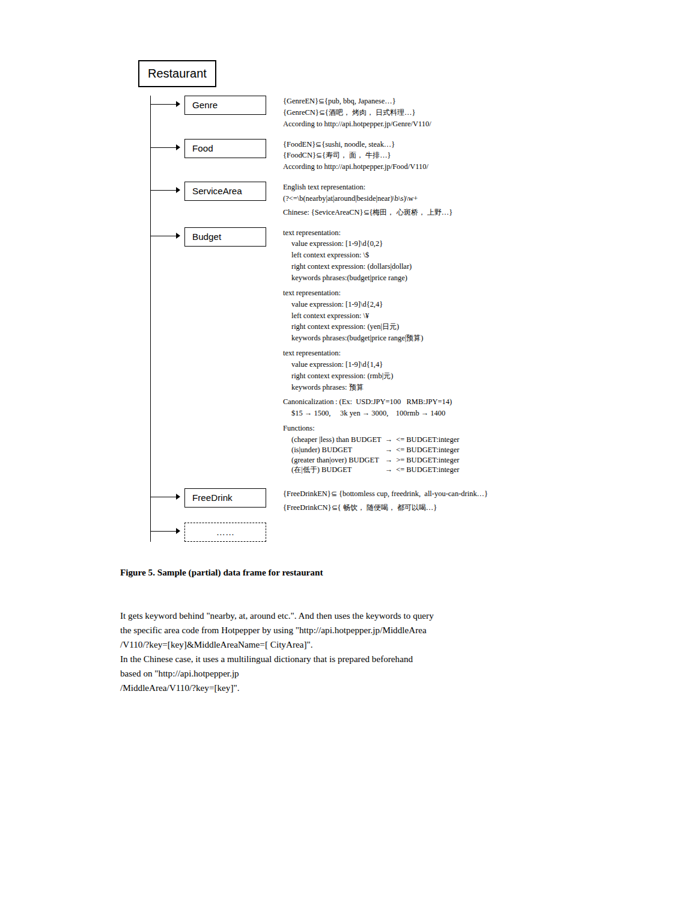Restaurant
Genre
{GenreEN}⊆{pub, bbq, Japanese…}
{GenreCN}⊆{酒吧， 烤肉， 日式料理…}
According to http://api.hotpepper.jp/Genre/V110/
Food
{FoodEN}⊆{sushi, noodle, steak…}
{FoodCN}⊆{寿司， 面， 牛排…}
According to http://api.hotpepper.jp/Food/V110/
ServiceArea
English text representation:
(?<=\b(nearby|at|around|beside|near)\b\s)\w+
Chinese: {SeviceAreaCN}⊆{梅田， 心斑桥， 上野…}
Budget
text representation:
value expression: [1-9]\d{0,2}
left context expression: \$
right context expression: (dollars|dollar)
keywords phrases:(budget|price range)
text representation:
value expression: [1-9]\d{2,4}
left context expression: \¥
right context expression: (yen|日元)
keywords phrases:(budget|price range|预算)
text representation:
value expression: [1-9]\d{1,4}
right context expression: (rmb|元)
keywords phrases: 预算
Canonicalization : (Ex: USD:JPY=100 RMB:JPY=14)
$15 → 1500, 3k yen → 3000, 100rmb → 1400
Functions:
| (cheaper /less) than BUDGET | → | <= BUDGET:integer |
| (is/under) BUDGET | → | <= BUDGET:integer |
| (greater than/over) BUDGET | → | >= BUDGET:integer |
| (在/低于) BUDGET | → | <= BUDGET:integer |
FreeDrink
{FreeDrinkEN}⊆ {bottomless cup, freedrink, all-you-can-drink…}
{FreeDrinkCN}⊆{ 畅饮， 随便喝， 都可以喝…}
……
Figure 5. Sample (partial) data frame for restaurant
It gets keyword behind "nearby, at, around etc.". And then uses the keywords to query
the specific area code from Hotpepper by using "http://api.hotpepper.jp/MiddleArea
/V110/?key=[key]&MiddleAreaName=[ CityArea]".
In the Chinese case, it uses a multilingual dictionary that is prepared beforehand
based on "http://api.hotpepper.jp
/MiddleArea/V110/?key=[key]".